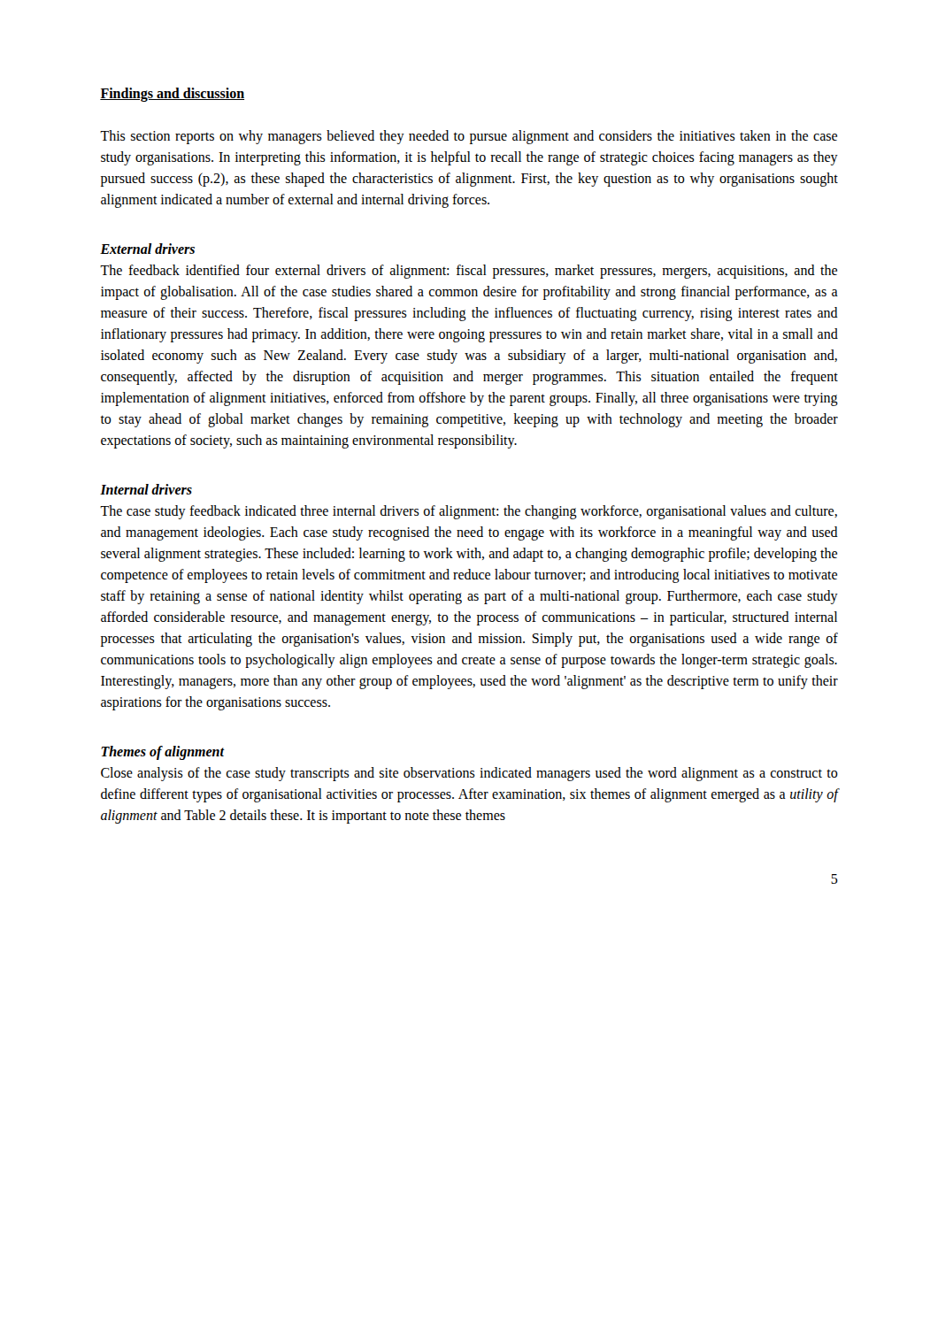Findings and discussion
This section reports on why managers believed they needed to pursue alignment and considers the initiatives taken in the case study organisations. In interpreting this information, it is helpful to recall the range of strategic choices facing managers as they pursued success (p.2), as these shaped the characteristics of alignment. First, the key question as to why organisations sought alignment indicated a number of external and internal driving forces.
External drivers
The feedback identified four external drivers of alignment: fiscal pressures, market pressures, mergers, acquisitions, and the impact of globalisation. All of the case studies shared a common desire for profitability and strong financial performance, as a measure of their success. Therefore, fiscal pressures including the influences of fluctuating currency, rising interest rates and inflationary pressures had primacy. In addition, there were ongoing pressures to win and retain market share, vital in a small and isolated economy such as New Zealand. Every case study was a subsidiary of a larger, multi-national organisation and, consequently, affected by the disruption of acquisition and merger programmes. This situation entailed the frequent implementation of alignment initiatives, enforced from offshore by the parent groups. Finally, all three organisations were trying to stay ahead of global market changes by remaining competitive, keeping up with technology and meeting the broader expectations of society, such as maintaining environmental responsibility.
Internal drivers
The case study feedback indicated three internal drivers of alignment: the changing workforce, organisational values and culture, and management ideologies. Each case study recognised the need to engage with its workforce in a meaningful way and used several alignment strategies. These included: learning to work with, and adapt to, a changing demographic profile; developing the competence of employees to retain levels of commitment and reduce labour turnover; and introducing local initiatives to motivate staff by retaining a sense of national identity whilst operating as part of a multi-national group. Furthermore, each case study afforded considerable resource, and management energy, to the process of communications – in particular, structured internal processes that articulating the organisation's values, vision and mission. Simply put, the organisations used a wide range of communications tools to psychologically align employees and create a sense of purpose towards the longer-term strategic goals. Interestingly, managers, more than any other group of employees, used the word 'alignment' as the descriptive term to unify their aspirations for the organisations success.
Themes of alignment
Close analysis of the case study transcripts and site observations indicated managers used the word alignment as a construct to define different types of organisational activities or processes. After examination, six themes of alignment emerged as a utility of alignment and Table 2 details these. It is important to note these themes
5